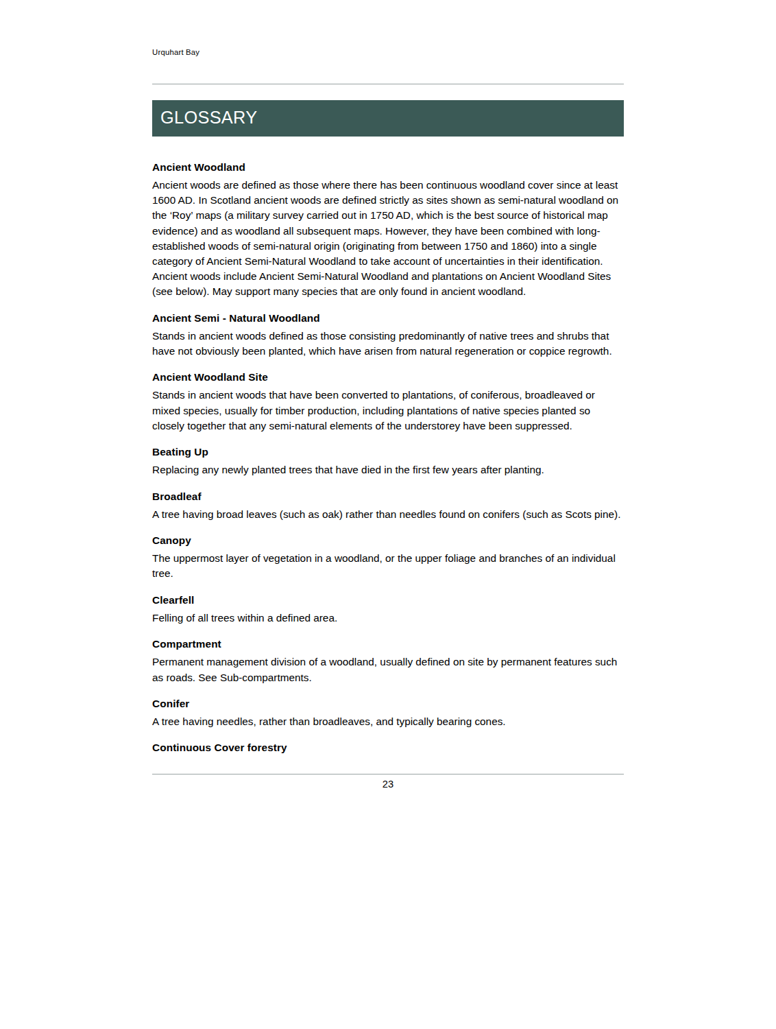Urquhart Bay
GLOSSARY
Ancient Woodland
Ancient woods are defined as those where there has been continuous woodland cover since at least 1600 AD. In Scotland ancient woods are defined strictly as sites shown as semi-natural woodland on the ‘Roy’ maps (a military survey carried out in 1750 AD, which is the best source of historical map evidence) and as woodland all subsequent maps. However, they have been combined with long-established woods of semi-natural origin (originating from between 1750 and 1860) into a single category of Ancient Semi-Natural Woodland to take account of uncertainties in their identification. Ancient woods include Ancient Semi-Natural Woodland and plantations on Ancient Woodland Sites (see below). May support many species that are only found in ancient woodland.
Ancient Semi - Natural Woodland
Stands in ancient woods defined as those consisting predominantly of native trees and shrubs that have not obviously been planted, which have arisen from natural regeneration or coppice regrowth.
Ancient Woodland Site
Stands in ancient woods that have been converted to plantations, of coniferous, broadleaved or mixed species, usually for timber production, including plantations of native species planted so closely together that any semi-natural elements of the understorey have been suppressed.
Beating Up
Replacing any newly planted trees that have died in the first few years after planting.
Broadleaf
A tree having broad leaves (such as oak) rather than needles found on conifers (such as Scots pine).
Canopy
The uppermost layer of vegetation in a woodland, or the upper foliage and branches of an individual tree.
Clearfell
Felling of all trees within a defined area.
Compartment
Permanent management division of a woodland, usually defined on site by permanent features such as roads. See Sub-compartments.
Conifer
A tree having needles, rather than broadleaves, and typically bearing cones.
Continuous Cover forestry
23